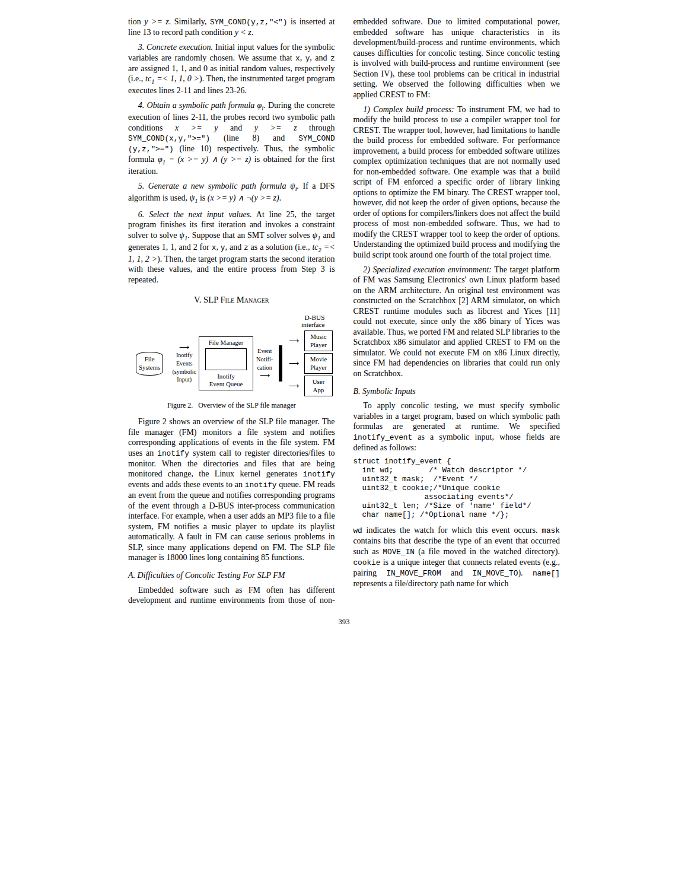tion y >= z. Similarly, SYM_COND(y,z,"<") is inserted at line 13 to record path condition y < z.
3. Concrete execution. Initial input values for the symbolic variables are randomly chosen. We assume that x, y, and z are assigned 1, 1, and 0 as initial random values, respectively (i.e., tc1 =< 1, 1, 0 >). Then, the instrumented target program executes lines 2-11 and lines 23-26.
4. Obtain a symbolic path formula φi. During the concrete execution of lines 2-11, the probes record two symbolic path conditions x >= y and y >= z through SYM_COND(x,y,">=") (line 8) and SYM_COND (y,z,">=") (line 10) respectively. Thus, the symbolic formula φ1 = (x >= y) ∧ (y >= z) is obtained for the first iteration.
5. Generate a new symbolic path formula ψi. If a DFS algorithm is used, ψ1 is (x >= y) ∧ ¬(y >= z).
6. Select the next input values. At line 25, the target program finishes its first iteration and invokes a constraint solver to solve ψ1. Suppose that an SMT solver solves ψ1 and generates 1, 1, and 2 for x, y, and z as a solution (i.e., tc2 =< 1, 1, 2 >). Then, the target program starts the second iteration with these values, and the entire process from Step 3 is repeated.
V. SLP File Manager
D-BUS
interface
| File Systems | ⟶ Inotify Events (symbolic Input) | File Manager Inotify Event Queue | Event Notifi- cation ⟶ | | ⟶ | Music Player |
| ⟶ | Movie Player |
| ⟶ | User App |
Figure 2. Overview of the SLP file manager
Figure 2 shows an overview of the SLP file manager. The file manager (FM) monitors a file system and notifies corresponding applications of events in the file system. FM uses an inotify system call to register directories/files to monitor. When the directories and files that are being monitored change, the Linux kernel generates inotify events and adds these events to an inotify queue. FM reads an event from the queue and notifies corresponding programs of the event through a D-BUS inter-process communication interface. For example, when a user adds an MP3 file to a file system, FM notifies a music player to update its playlist automatically. A fault in FM can cause serious problems in SLP, since many applications depend on FM. The SLP file manager is 18000 lines long containing 85 functions.
A. Difficulties of Concolic Testing For SLP FM
Embedded software such as FM often has different development and runtime environments from those of non-embedded software. Due to limited computational power, embedded software has unique characteristics in its development/build-process and runtime environments, which causes difficulties for concolic testing. Since concolic testing is involved with build-process and runtime environment (see Section IV), these tool problems can be critical in industrial setting. We observed the following difficulties when we applied CREST to FM:
1) Complex build process: To instrument FM, we had to modify the build process to use a compiler wrapper tool for CREST. The wrapper tool, however, had limitations to handle the build process for embedded software. For performance improvement, a build process for embedded software utilizes complex optimization techniques that are not normally used for non-embedded software. One example was that a build script of FM enforced a specific order of library linking options to optimize the FM binary. The CREST wrapper tool, however, did not keep the order of given options, because the order of options for compilers/linkers does not affect the build process of most non-embedded software. Thus, we had to modify the CREST wrapper tool to keep the order of options. Understanding the optimized build process and modifying the build script took around one fourth of the total project time.
2) Specialized execution environment: The target platform of FM was Samsung Electronics' own Linux platform based on the ARM architecture. An original test environment was constructed on the Scratchbox [2] ARM simulator, on which CREST runtime modules such as libcrest and Yices [11] could not execute, since only the x86 binary of Yices was available. Thus, we ported FM and related SLP libraries to the Scratchbox x86 simulator and applied CREST to FM on the simulator. We could not execute FM on x86 Linux directly, since FM had dependencies on libraries that could run only on Scratchbox.
B. Symbolic Inputs
To apply concolic testing, we must specify symbolic variables in a target program, based on which symbolic path formulas are generated at runtime. We specified inotify_event as a symbolic input, whose fields are defined as follows:
struct inotify_event {
  int wd;        /* Watch descriptor */
  uint32_t mask;  /*Event */
  uint32_t cookie;/*Unique cookie
                associating events*/
  uint32_t len; /*Size of 'name' field*/
  char name[]; /*Optional name */};
wd indicates the watch for which this event occurs. mask contains bits that describe the type of an event that occurred such as MOVE_IN (a file moved in the watched directory). cookie is a unique integer that connects related events (e.g., pairing IN_MOVE_FROM and IN_MOVE_TO). name[] represents a file/directory path name for which
393